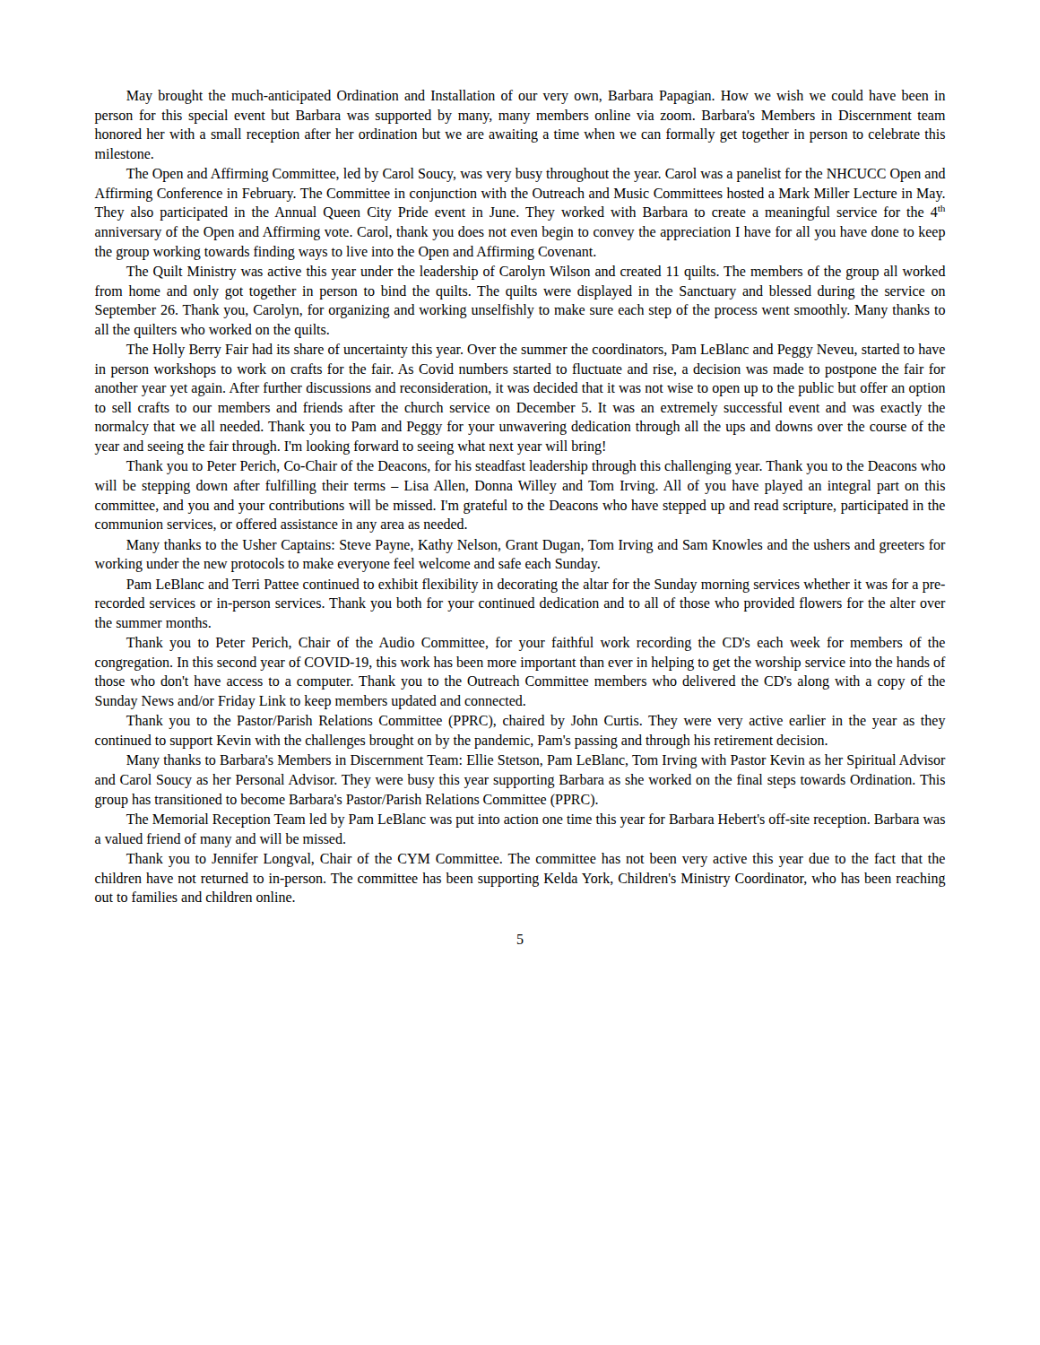May brought the much-anticipated Ordination and Installation of our very own, Barbara Papagian. How we wish we could have been in person for this special event but Barbara was supported by many, many members online via zoom. Barbara's Members in Discernment team honored her with a small reception after her ordination but we are awaiting a time when we can formally get together in person to celebrate this milestone.
The Open and Affirming Committee, led by Carol Soucy, was very busy throughout the year. Carol was a panelist for the NHCUCC Open and Affirming Conference in February. The Committee in conjunction with the Outreach and Music Committees hosted a Mark Miller Lecture in May. They also participated in the Annual Queen City Pride event in June. They worked with Barbara to create a meaningful service for the 4th anniversary of the Open and Affirming vote. Carol, thank you does not even begin to convey the appreciation I have for all you have done to keep the group working towards finding ways to live into the Open and Affirming Covenant.
The Quilt Ministry was active this year under the leadership of Carolyn Wilson and created 11 quilts. The members of the group all worked from home and only got together in person to bind the quilts. The quilts were displayed in the Sanctuary and blessed during the service on September 26. Thank you, Carolyn, for organizing and working unselfishly to make sure each step of the process went smoothly. Many thanks to all the quilters who worked on the quilts.
The Holly Berry Fair had its share of uncertainty this year. Over the summer the coordinators, Pam LeBlanc and Peggy Neveu, started to have in person workshops to work on crafts for the fair. As Covid numbers started to fluctuate and rise, a decision was made to postpone the fair for another year yet again. After further discussions and reconsideration, it was decided that it was not wise to open up to the public but offer an option to sell crafts to our members and friends after the church service on December 5. It was an extremely successful event and was exactly the normalcy that we all needed. Thank you to Pam and Peggy for your unwavering dedication through all the ups and downs over the course of the year and seeing the fair through. I'm looking forward to seeing what next year will bring!
Thank you to Peter Perich, Co-Chair of the Deacons, for his steadfast leadership through this challenging year. Thank you to the Deacons who will be stepping down after fulfilling their terms – Lisa Allen, Donna Willey and Tom Irving. All of you have played an integral part on this committee, and you and your contributions will be missed. I'm grateful to the Deacons who have stepped up and read scripture, participated in the communion services, or offered assistance in any area as needed.
Many thanks to the Usher Captains: Steve Payne, Kathy Nelson, Grant Dugan, Tom Irving and Sam Knowles and the ushers and greeters for working under the new protocols to make everyone feel welcome and safe each Sunday.
Pam LeBlanc and Terri Pattee continued to exhibit flexibility in decorating the altar for the Sunday morning services whether it was for a pre-recorded services or in-person services. Thank you both for your continued dedication and to all of those who provided flowers for the alter over the summer months.
Thank you to Peter Perich, Chair of the Audio Committee, for your faithful work recording the CD's each week for members of the congregation. In this second year of COVID-19, this work has been more important than ever in helping to get the worship service into the hands of those who don't have access to a computer. Thank you to the Outreach Committee members who delivered the CD's along with a copy of the Sunday News and/or Friday Link to keep members updated and connected.
Thank you to the Pastor/Parish Relations Committee (PPRC), chaired by John Curtis. They were very active earlier in the year as they continued to support Kevin with the challenges brought on by the pandemic, Pam's passing and through his retirement decision.
Many thanks to Barbara's Members in Discernment Team: Ellie Stetson, Pam LeBlanc, Tom Irving with Pastor Kevin as her Spiritual Advisor and Carol Soucy as her Personal Advisor. They were busy this year supporting Barbara as she worked on the final steps towards Ordination. This group has transitioned to become Barbara's Pastor/Parish Relations Committee (PPRC).
The Memorial Reception Team led by Pam LeBlanc was put into action one time this year for Barbara Hebert's off-site reception. Barbara was a valued friend of many and will be missed.
Thank you to Jennifer Longval, Chair of the CYM Committee. The committee has not been very active this year due to the fact that the children have not returned to in-person. The committee has been supporting Kelda York, Children's Ministry Coordinator, who has been reaching out to families and children online.
5